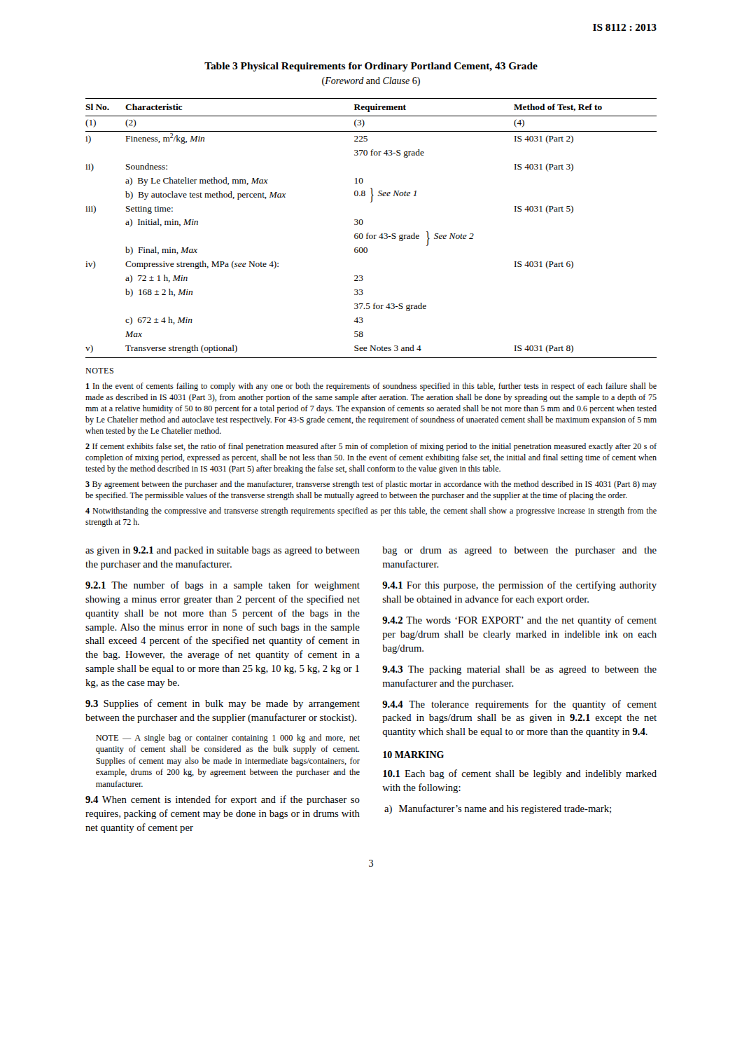IS 8112 : 2013
Table 3 Physical Requirements for Ordinary Portland Cement, 43 Grade
(Foreword and Clause 6)
| Sl No. | Characteristic | Requirement | Method of Test, Ref to |
| --- | --- | --- | --- |
| (1) | (2) | (3) | (4) |
| i) | Fineness, m 2 /kg, Min | 225 | IS 4031 (Part 2) |
| | | 370 for 43-S grade | |
| ii) | Soundness: | | IS 4031 (Part 3) |
| | a) By Le Chatelier method, mm, Max | 10 0.8 } See Note 1 | |
| | b) By autoclave test method, percent, Max | |
| iii) | Setting time: | | IS 4031 (Part 5) |
| | a) Initial, min, Min | 30 | |
| | | 60 for 43-S grade } See Note 2 | |
| | b) Final, min, Max | 600 | |
| iv) | Compressive strength, MPa ( see Note 4): | | IS 4031 (Part 6) |
| | a) 72 ± 1 h, Min | 23 | |
| | b) 168 ± 2 h, Min | 33 | |
| | | 37.5 for 43-S grade | |
| | c) 672 ± 4 h, Min | 43 | |
| | Max | 58 | |
| v) | Transverse strength (optional) | See Notes 3 and 4 | IS 4031 (Part 8) |
NOTES
1 In the event of cements failing to comply with any one or both the requirements of soundness specified in this table, further tests in respect of each failure shall be made as described in IS 4031 (Part 3), from another portion of the same sample after aeration. The aeration shall be done by spreading out the sample to a depth of 75 mm at a relative humidity of 50 to 80 percent for a total period of 7 days. The expansion of cements so aerated shall be not more than 5 mm and 0.6 percent when tested by Le Chatelier method and autoclave test respectively. For 43-S grade cement, the requirement of soundness of unaerated cement shall be maximum expansion of 5 mm when tested by the Le Chatelier method.
2 If cement exhibits false set, the ratio of final penetration measured after 5 min of completion of mixing period to the initial penetration measured exactly after 20 s of completion of mixing period, expressed as percent, shall be not less than 50. In the event of cement exhibiting false set, the initial and final setting time of cement when tested by the method described in IS 4031 (Part 5) after breaking the false set, shall conform to the value given in this table.
3 By agreement between the purchaser and the manufacturer, transverse strength test of plastic mortar in accordance with the method described in IS 4031 (Part 8) may be specified. The permissible values of the transverse strength shall be mutually agreed to between the purchaser and the supplier at the time of placing the order.
4 Notwithstanding the compressive and transverse strength requirements specified as per this table, the cement shall show a progressive increase in strength from the strength at 72 h.
as given in 9.2.1 and packed in suitable bags as agreed to between the purchaser and the manufacturer.
9.2.1 The number of bags in a sample taken for weighment showing a minus error greater than 2 percent of the specified net quantity shall be not more than 5 percent of the bags in the sample. Also the minus error in none of such bags in the sample shall exceed 4 percent of the specified net quantity of cement in the bag. However, the average of net quantity of cement in a sample shall be equal to or more than 25 kg, 10 kg, 5 kg, 2 kg or 1 kg, as the case may be.
9.3 Supplies of cement in bulk may be made by arrangement between the purchaser and the supplier (manufacturer or stockist).
NOTE — A single bag or container containing 1 000 kg and more, net quantity of cement shall be considered as the bulk supply of cement. Supplies of cement may also be made in intermediate bags/containers, for example, drums of 200 kg, by agreement between the purchaser and the manufacturer.
9.4 When cement is intended for export and if the purchaser so requires, packing of cement may be done in bags or in drums with net quantity of cement per
bag or drum as agreed to between the purchaser and the manufacturer.
9.4.1 For this purpose, the permission of the certifying authority shall be obtained in advance for each export order.
9.4.2 The words ‘FOR EXPORT’ and the net quantity of cement per bag/drum shall be clearly marked in indelible ink on each bag/drum.
9.4.3 The packing material shall be as agreed to between the manufacturer and the purchaser.
9.4.4 The tolerance requirements for the quantity of cement packed in bags/drum shall be as given in 9.2.1 except the net quantity which shall be equal to or more than the quantity in 9.4.
10 MARKING
10.1 Each bag of cement shall be legibly and indelibly marked with the following:
a) Manufacturer’s name and his registered trade-mark;
3